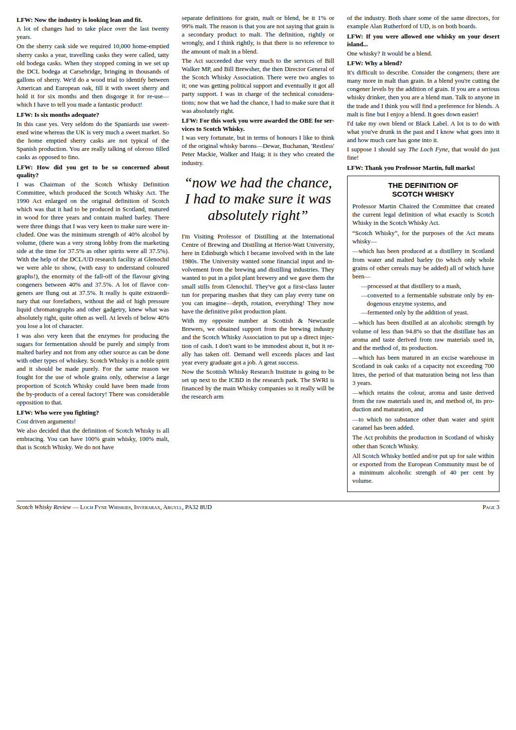LFW: Now the industry is looking lean and fit.
A lot of changes had to take place over the last twenty years.
On the sherry cask side we required 10,000 home-emptied sherry casks a year, travelling casks they were called, tatty old bodega casks. When they stopped coming in we set up the DCL bodega at Carsebridge, bringing in thousands of gallons of sherry. We'd do a wood trial to identify between American and European oak, fill it with sweet sherry and hold it for six months and then disgorge it for re-use—which I have to tell you made a fantastic product!
LFW: Is six months adequate?
In this case yes. Very seldom do the Spaniards use sweetened wine whereas the UK is very much a sweet market. So the home emptied sherry casks are not typical of the Spanish production. You are really talking of oloroso filled casks as opposed to fino.
LFW: How did you get to be so concerned about quality?
I was Chairman of the Scotch Whisky Definition Committee, which produced the Scotch Whisky Act. The 1990 Act enlarged on the original definition of Scotch which was that it had to be produced in Scotland, matured in wood for three years and contain malted barley. There were three things that I was very keen to make sure were included. One was the minimum strength of 40% alcohol by volume, (there was a very strong lobby from the marketing side at the time for 37.5% as other spirits were all 37.5%). With the help of the DCL/UD research facility at Glenochil we were able to show, (with easy to understand coloured graphs!), the enormity of the fall-off of the flavour giving congeners between 40% and 37.5%. A lot of flavor congeners are flung out at 37.5%. It really is quite extraordinary that our forefathers, without the aid of high pressure liquid chromatographs and other gadgetry, knew what was absolutely right, quite often as well. At levels of below 40% you lose a lot of character.
I was also very keen that the enzymes for producing the sugars for fermentation should be purely and simply from malted barley and not from any other source as can be done with other types of whiskey. Scotch Whisky is a noble spirit and it should be made purely. For the same reason we fought for the use of whole grains only, otherwise a large proportion of Scotch Whisky could have been made from the by-products of a cereal factory! There was considerable opposition to that.
LFW: Who were you fighting?
Cost driven arguments!
We also decided that the definition of Scotch Whisky is all embracing. You can have 100% grain whisky, 100% malt, that is Scotch Whisky. We do not have
separate definitions for grain, malt or blend, be it 1% or 99% malt. The reason is that you are not saying that grain is a secondary product to malt. The definition, rightly or wrongly, and I think rightly, is that there is no reference to the amount of malt in a blend.
The Act succeeded due very much to the services of Bill Walker MP, and Bill Brewsher, the then Director General of the Scotch Whisky Association. There were two angles to it; one was getting political support and eventually it got all party support. I was in charge of the technical considerations; now that we had the chance, I had to make sure that it was absolutely right.
LFW: For this work you were awarded the OBE for services to Scotch Whisky.
I was very fortunate, but in terms of honours I like to think of the original whisky barons—Dewar, Buchanan, 'Restless' Peter Mackie, Walker and Haig; it is they who created the industry.
“now we had the chance, I had to make sure it was absolutely right”
I'm Visiting Professor of Distilling at the International Centre of Brewing and Distilling at Heriot-Watt University, here in Edinburgh which I became involved with in the late 1980s. The University wanted some financial input and involvement from the brewing and distilling industries. They wanted to put in a pilot plant brewery and we gave them the small stills from Glenochil. They've got a first-class lauter tun for preparing mashes that they can play every tune on you can imagine—depth, rotation, everything! They now have the definitive pilot production plant.
With my opposite number at Scottish & Newcastle Brewers, we obtained support from the brewing industry and the Scotch Whisky Association to put up a direct injection of cash. I don't want to be immodest about it, but it really has taken off. Demand well exceeds places and last year every graduate got a job. A great success.
Now the Scottish Whisky Research Institute is going to be set up next to the ICBD in the research park. The SWRI is financed by the main Whisky companies so it really will be the research arm
of the industry. Both share some of the same directors, for example Alan Rutherford of UD, is on both boards.
LFW: If you were allowed one whisky on your desert island...
One whisky? It would be a blend.
LFW: Why a blend?
It's difficult to describe. Consider the congeners; there are many more in malt than grain. In a blend you're cutting the congener levels by the addition of grain. If you are a serious whisky drinker, then you are a blend man. Talk to anyone in the trade and I think you will find a preference for blends. A malt is fine but I enjoy a blend. It goes down easier!
I'd take my own blend or Black Label. A lot is to do with what you've drunk in the past and I know what goes into it and how much care has gone into it.
I suppose I should say The Loch Fyne, that would do just fine!
LFW: Thank you Professor Martin, full marks!
THE DEFINITION OF
SCOTCH WHISKY
Professor Martin Chaired the Committee that created the current legal definition of what exactly is Scotch Whisky in the Scotch Whisky Act.
“Scotch Whisky”, for the purposes of the Act means whisky—
—which has been produced at a distillery in Scotland from water and malted barley (to which only whole grains of other cereals may be added) all of which have been—
—processed at that distillery to a mash,
—converted to a fermentable substrate only by endogenous enzyme systems, and
—fermented only by the addition of yeast.
—which has been distilled at an alcoholic strength by volume of less than 94.8% so that the distillate has an aroma and taste derived from raw materials used in, and the method of, its production.
—which has been matured in an excise warehouse in Scotland in oak casks of a capacity not exceeding 700 litres, the period of that maturation being not less than 3 years.
—which retains the colour, aroma and taste derived from the raw materials used in, and method of, its production and maturation, and
—to which no substance other than water and spirit caramel has been added.
The Act prohibits the production in Scotland of whisky other than Scotch Whisky.
All Scotch Whisky bottled and/or put up for sale within or exported from the European Community must be of a minimum alcoholic strength of 40 per cent by volume.
Scotch Whisky Review — Loch Fyne Whiskies, Inverarax, Argyll, PA32 8UD
Page 3